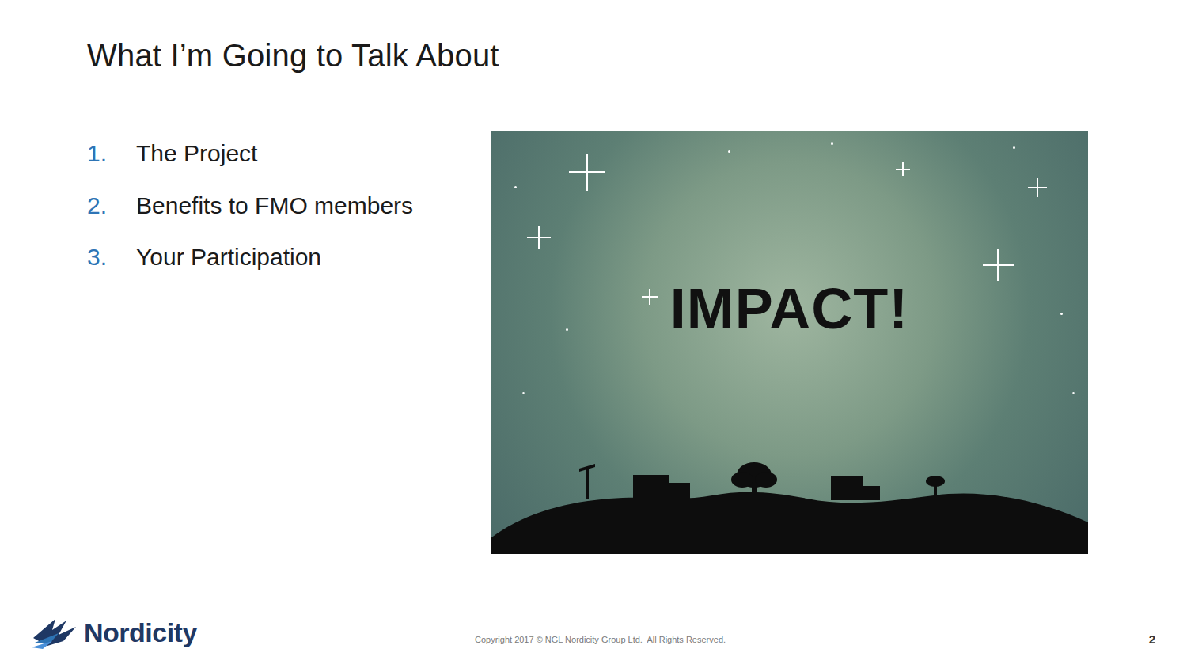What I’m Going to Talk About
The Project
Benefits to FMO members
Your Participation
IMPACT!
Nordicity
Copyright 2017 © NGL Nordicity Group Ltd. All Rights Reserved.
2